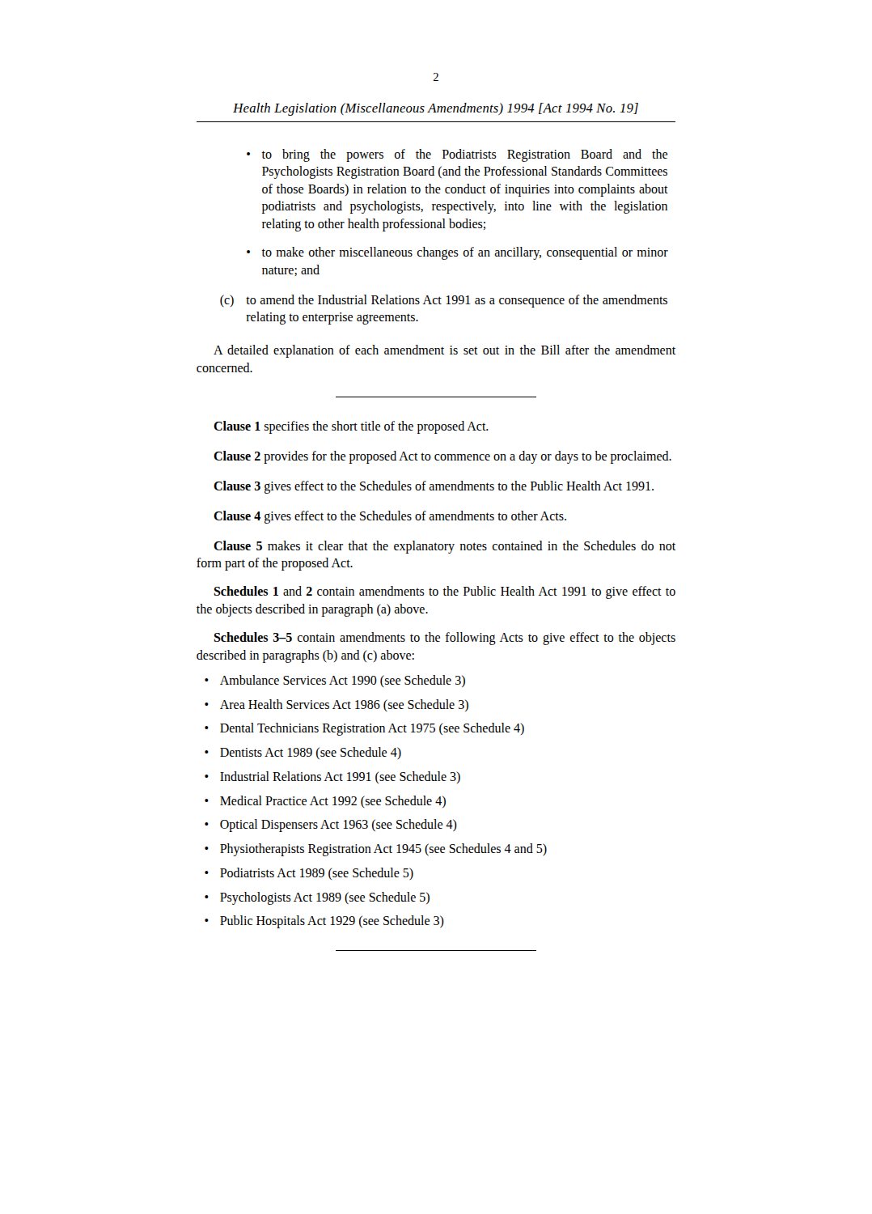2
Health Legislation (Miscellaneous Amendments) 1994 [Act 1994 No. 19]
to bring the powers of the Podiatrists Registration Board and the Psychologists Registration Board (and the Professional Standards Committees of those Boards) in relation to the conduct of inquiries into complaints about podiatrists and psychologists, respectively, into line with the legislation relating to other health professional bodies;
to make other miscellaneous changes of an ancillary, consequential or minor nature; and
(c) to amend the Industrial Relations Act 1991 as a consequence of the amendments relating to enterprise agreements.
A detailed explanation of each amendment is set out in the Bill after the amendment concerned.
Clause 1 specifies the short title of the proposed Act.
Clause 2 provides for the proposed Act to commence on a day or days to be proclaimed.
Clause 3 gives effect to the Schedules of amendments to the Public Health Act 1991.
Clause 4 gives effect to the Schedules of amendments to other Acts.
Clause 5 makes it clear that the explanatory notes contained in the Schedules do not form part of the proposed Act.
Schedules 1 and 2 contain amendments to the Public Health Act 1991 to give effect to the objects described in paragraph (a) above.
Schedules 3–5 contain amendments to the following Acts to give effect to the objects described in paragraphs (b) and (c) above:
Ambulance Services Act 1990 (see Schedule 3)
Area Health Services Act 1986 (see Schedule 3)
Dental Technicians Registration Act 1975 (see Schedule 4)
Dentists Act 1989 (see Schedule 4)
Industrial Relations Act 1991 (see Schedule 3)
Medical Practice Act 1992 (see Schedule 4)
Optical Dispensers Act 1963 (see Schedule 4)
Physiotherapists Registration Act 1945 (see Schedules 4 and 5)
Podiatrists Act 1989 (see Schedule 5)
Psychologists Act 1989 (see Schedule 5)
Public Hospitals Act 1929 (see Schedule 3)